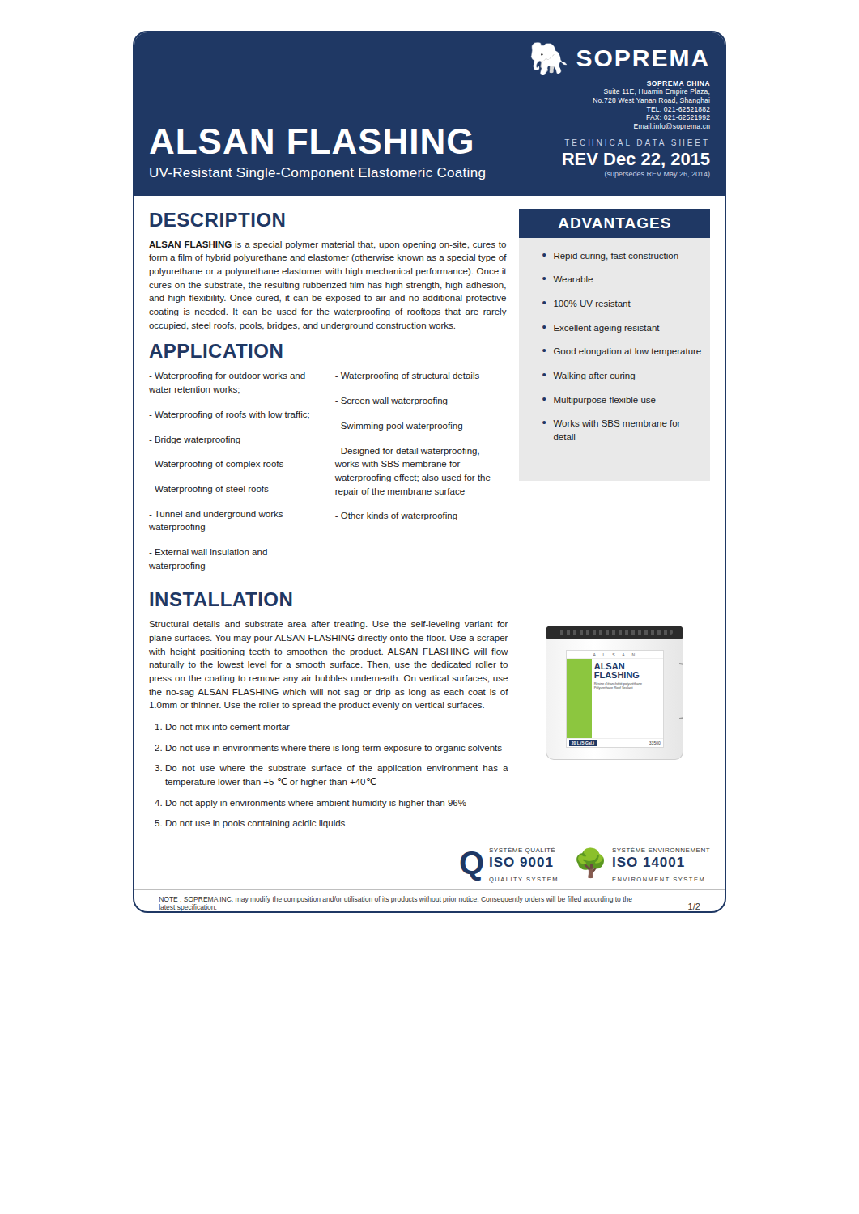🐘 SOPREMA
SOPREMA CHINA
Suite 11E, Huamin Empire Plaza,
No.728 West Yanan Road, Shanghai
TEL: 021-62521882
FAX: 021-62521992
Email:info@soprema.cn
ALSAN FLASHING
UV-Resistant Single-Component Elastomeric Coating
TECHNICAL DATA SHEET
REV Dec 22, 2015
(supersedes REV May 26, 2014)
DESCRIPTION
ALSAN FLASHING is a special polymer material that, upon opening on-site, cures to form a film of hybrid polyurethane and elastomer (otherwise known as a special type of polyurethane or a polyurethane elastomer with high mechanical performance). Once it cures on the substrate, the resulting rubberized film has high strength, high adhesion, and high flexibility. Once cured, it can be exposed to air and no additional protective coating is needed. It can be used for the waterproofing of rooftops that are rarely occupied, steel roofs, pools, bridges, and underground construction works.
APPLICATION
- Waterproofing for outdoor works and water retention works;
- Waterproofing of roofs with low traffic;
- Bridge waterproofing
- Waterproofing of complex roofs
- Waterproofing of steel roofs
- Tunnel and underground works waterproofing
- External wall insulation and waterproofing
- Waterproofing of structural details
- Screen wall waterproofing
- Swimming pool waterproofing
- Designed for detail waterproofing, works with SBS membrane for waterproofing effect; also used for the repair of the membrane surface
- Other kinds of waterproofing
ADVANTAGES
Repid curing, fast construction
Wearable
100% UV resistant
Excellent ageing resistant
Good elongation at low temperature
Walking after curing
Multipurpose flexible use
Works with SBS membrane for detail
INSTALLATION
Structural details and substrate area after treating. Use the self-leveling variant for plane surfaces. You may pour ALSAN FLASHING directly onto the floor. Use a scraper with height positioning teeth to smoothen the product. ALSAN FLASHING will flow naturally to the lowest level for a smooth surface. Then, use the dedicated roller to press on the coating to remove any air bubbles underneath. On vertical surfaces, use the no-sag ALSAN FLASHING which will not sag or drip as long as each coat is of 1.0mm or thinner. Use the roller to spread the product evenly on vertical surfaces.
Do not mix into cement mortar
Do not use in environments where there is long term exposure to organic solvents
Do not use where the substrate surface of the application environment has a temperature lower than +5 ℃ or higher than +40℃
Do not apply in environments where ambient humidity is higher than 96%
Do not use in pools containing acidic liquids
A L S A N
ALSAN
FLASHING
Résine d'étanchéité polyuréthane
Polyurethane Roof Sealant
20 L (5 Gal.) 33500
Q SYSTÈME QUALITÉ
ISO 9001
QUALITY SYSTEM
🌳 SYSTÈME ENVIRONNEMENT
ISO 14001
ENVIRONMENT SYSTEM
NOTE : SOPREMA INC. may modify the composition and/or utilisation of its products without prior notice. Consequently orders will be filled according to the latest specification.
1/2